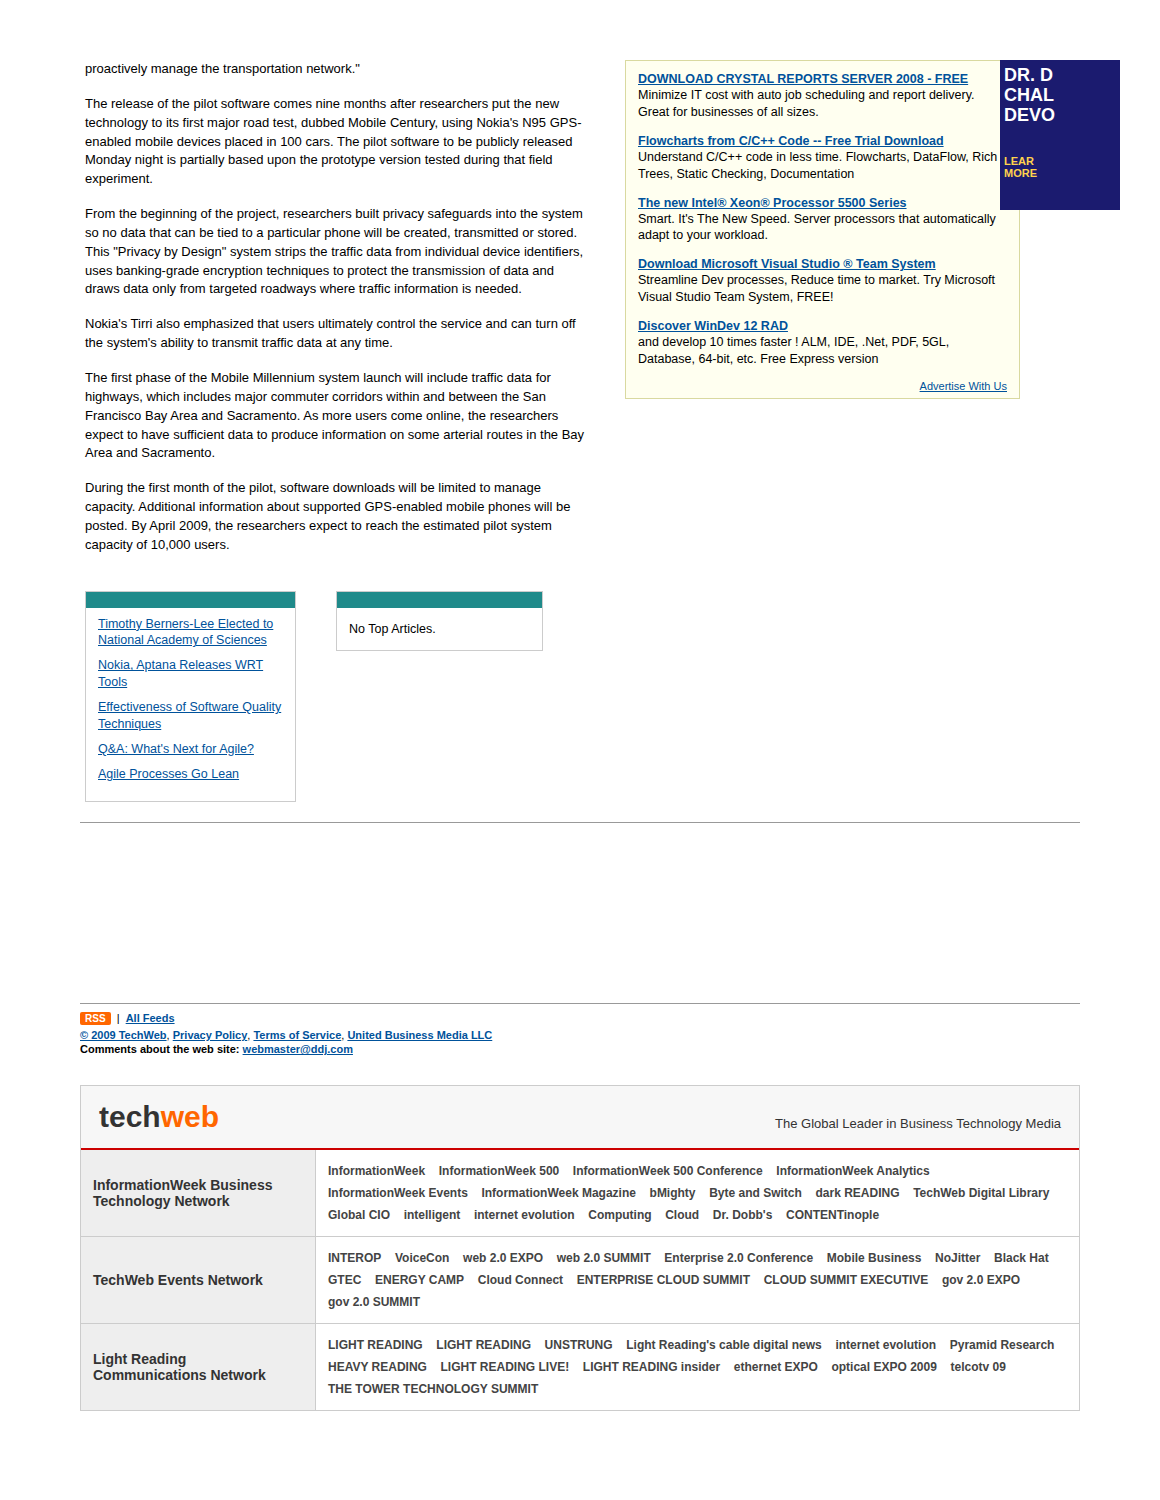DR. D
CHAL
DEVO
LEAR
MORE
proactively manage the transportation network."
The release of the pilot software comes nine months after researchers put the new technology to its first major road test, dubbed Mobile Century, using Nokia's N95 GPS-enabled mobile devices placed in 100 cars. The pilot software to be publicly released Monday night is partially based upon the prototype version tested during that field experiment.
From the beginning of the project, researchers built privacy safeguards into the system so no data that can be tied to a particular phone will be created, transmitted or stored. This "Privacy by Design" system strips the traffic data from individual device identifiers, uses banking-grade encryption techniques to protect the transmission of data and draws data only from targeted roadways where traffic information is needed.
Nokia's Tirri also emphasized that users ultimately control the service and can turn off the system's ability to transmit traffic data at any time.
The first phase of the Mobile Millennium system launch will include traffic data for highways, which includes major commuter corridors within and between the San Francisco Bay Area and Sacramento. As more users come online, the researchers expect to have sufficient data to produce information on some arterial routes in the Bay Area and Sacramento.
During the first month of the pilot, software downloads will be limited to manage capacity. Additional information about supported GPS-enabled mobile phones will be posted. By April 2009, the researchers expect to reach the estimated pilot system capacity of 10,000 users.
DOWNLOAD CRYSTAL REPORTS SERVER 2008 - FREE
Minimize IT cost with auto job scheduling and report delivery. Great for businesses of all sizes.
Flowcharts from C/C++ Code -- Free Trial Download
Understand C/C++ code in less time. Flowcharts, DataFlow, Rich Trees, Static Checking, Documentation
The new Intel® Xeon® Processor 5500 Series
Smart. It's The New Speed. Server processors that automatically adapt to your workload.
Download Microsoft Visual Studio ® Team System
Streamline Dev processes, Reduce time to market. Try Microsoft Visual Studio Team System, FREE!
Discover WinDev 12 RAD
and develop 10 times faster ! ALM, IDE, .Net, PDF, 5GL, Database, 64-bit, etc. Free Express version
Advertise With Us
Timothy Berners-Lee Elected to National Academy of Sciences
Nokia, Aptana Releases WRT Tools
Effectiveness of Software Quality Techniques
Q&A: What's Next for Agile?
Agile Processes Go Lean
No Top Articles.
RSS | All Feeds
© 2009 TechWeb, Privacy Policy, Terms of Service, United Business Media LLC
Comments about the web site: webmaster@ddj.com
techweb
The Global Leader in Business Technology Media
InformationWeek Business Technology Network
InformationWeek InformationWeek 500 InformationWeek 500 Conference InformationWeek Analytics InformationWeek Events InformationWeek Magazine bMighty Byte and Switch dark READING TechWeb Digital Library Global CIO intelligent internet evolution Computing Cloud Dr. Dobb's CONTENTinople
TechWeb Events Network
INTEROP VoiceCon web 2.0 EXPO web 2.0 SUMMIT Enterprise 2.0 Conference Mobile Business NoJitter Black Hat GTEC ENERGY CAMP Cloud Connect ENTERPRISE CLOUD SUMMIT CLOUD SUMMIT EXECUTIVE gov 2.0 EXPO gov 2.0 SUMMIT
Light Reading Communications Network
LIGHT READING LIGHT READING UNSTRUNG Light Reading's cable digital news internet evolution Pyramid Research HEAVY READING LIGHT READING LIVE! LIGHT READING insider ethernet EXPO optical EXPO 2009 telcotv 09 THE TOWER TECHNOLOGY SUMMIT